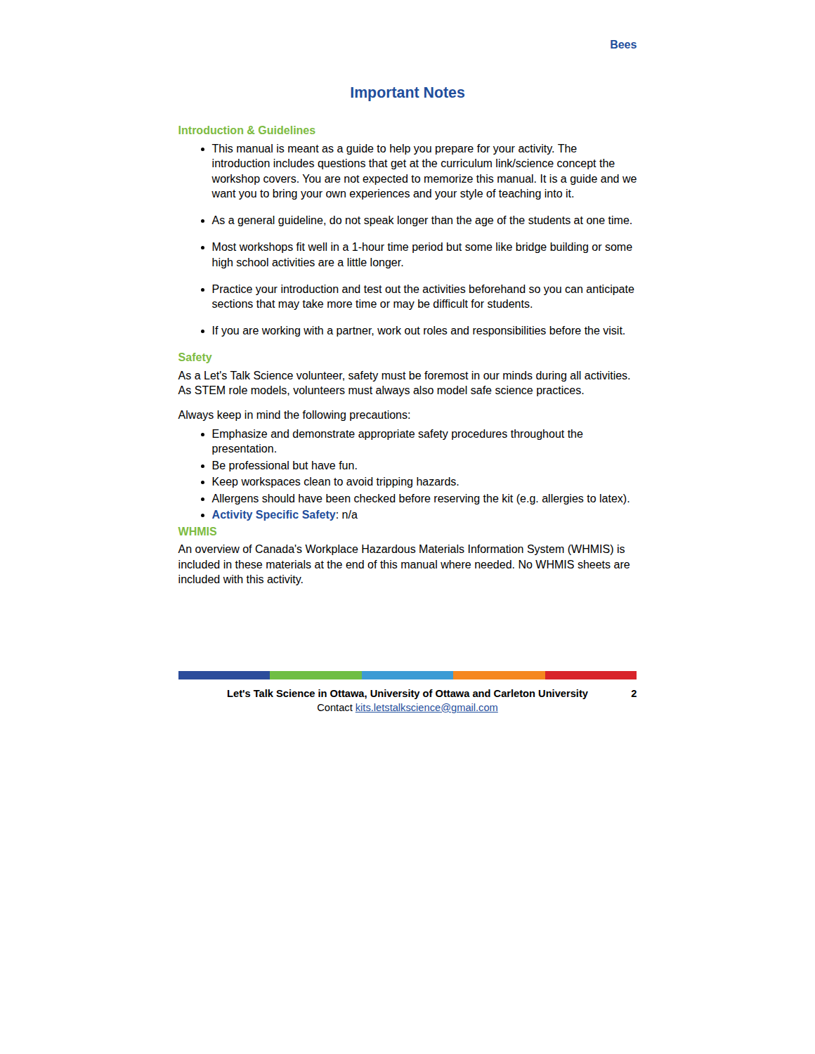Bees
Important Notes
Introduction & Guidelines
This manual is meant as a guide to help you prepare for your activity. The introduction includes questions that get at the curriculum link/science concept the workshop covers. You are not expected to memorize this manual. It is a guide and we want you to bring your own experiences and your style of teaching into it.
As a general guideline, do not speak longer than the age of the students at one time.
Most workshops fit well in a 1-hour time period but some like bridge building or some high school activities are a little longer.
Practice your introduction and test out the activities beforehand so you can anticipate sections that may take more time or may be difficult for students.
If you are working with a partner, work out roles and responsibilities before the visit.
Safety
As a Let's Talk Science volunteer, safety must be foremost in our minds during all activities. As STEM role models, volunteers must always also model safe science practices.
Always keep in mind the following precautions:
Emphasize and demonstrate appropriate safety procedures throughout the presentation.
Be professional but have fun.
Keep workspaces clean to avoid tripping hazards.
Allergens should have been checked before reserving the kit (e.g. allergies to latex).
Activity Specific Safety: n/a
WHMIS
An overview of Canada's Workplace Hazardous Materials Information System (WHMIS) is included in these materials at the end of this manual where needed. No WHMIS sheets are included with this activity.
2
Let's Talk Science in Ottawa, University of Ottawa and Carleton University
Contact kits.letstalkscience@gmail.com